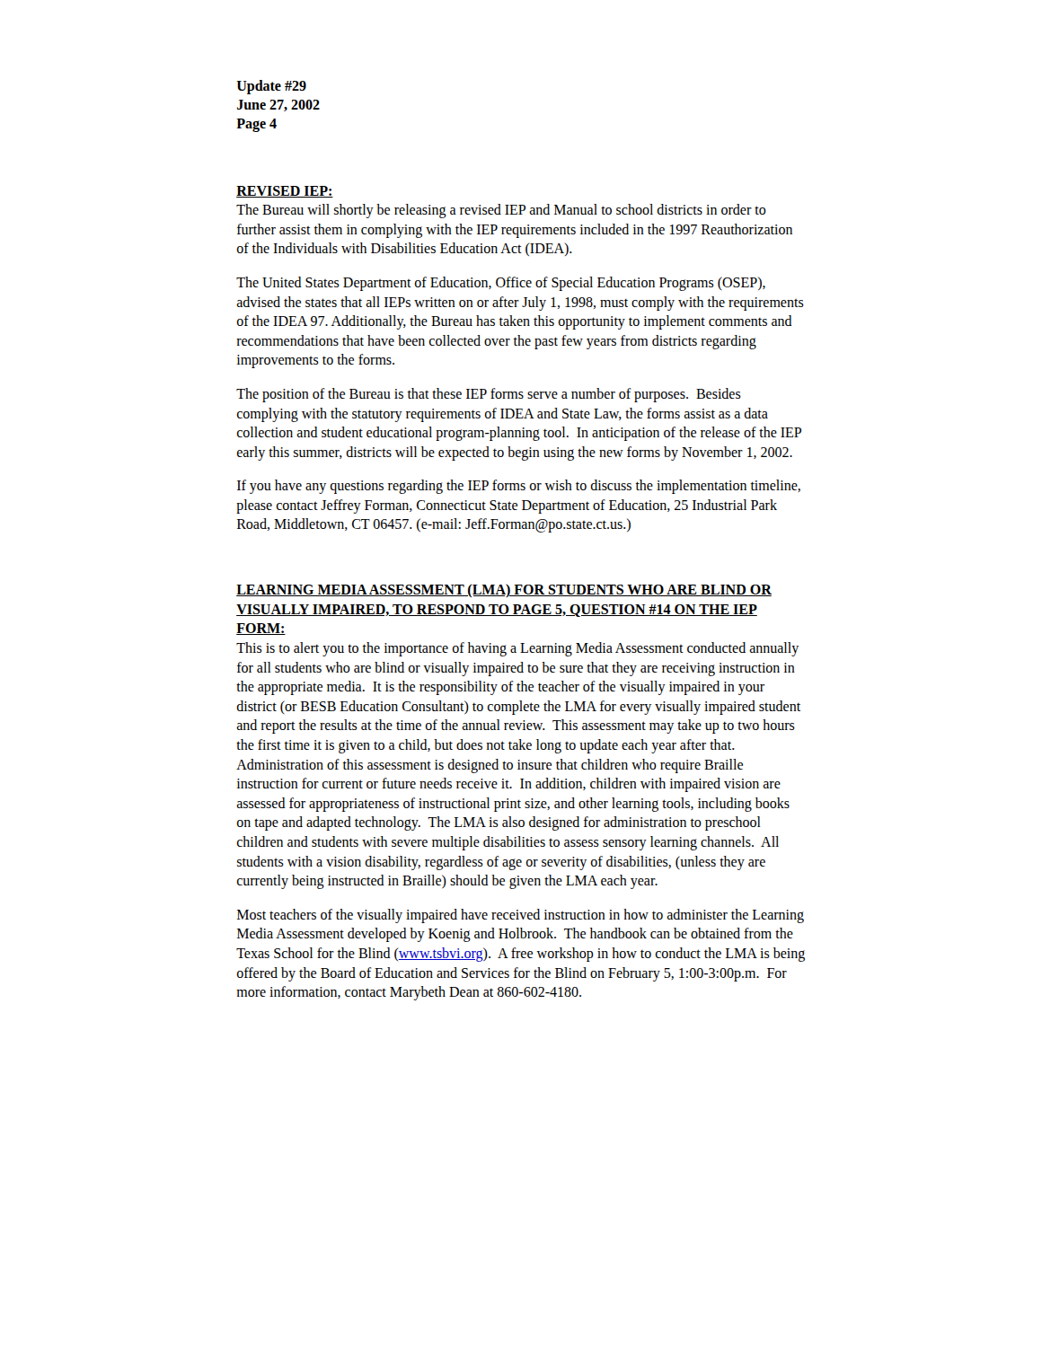Update #29
June 27, 2002
Page 4
REVISED IEP:
The Bureau will shortly be releasing a revised IEP and Manual to school districts in order to further assist them in complying with the IEP requirements included in the 1997 Reauthorization of the Individuals with Disabilities Education Act (IDEA).
The United States Department of Education, Office of Special Education Programs (OSEP), advised the states that all IEPs written on or after July 1, 1998, must comply with the requirements of the IDEA 97. Additionally, the Bureau has taken this opportunity to implement comments and recommendations that have been collected over the past few years from districts regarding improvements to the forms.
The position of the Bureau is that these IEP forms serve a number of purposes. Besides complying with the statutory requirements of IDEA and State Law, the forms assist as a data collection and student educational program-planning tool. In anticipation of the release of the IEP early this summer, districts will be expected to begin using the new forms by November 1, 2002.
If you have any questions regarding the IEP forms or wish to discuss the implementation timeline, please contact Jeffrey Forman, Connecticut State Department of Education, 25 Industrial Park Road, Middletown, CT 06457. (e-mail: Jeff.Forman@po.state.ct.us.)
LEARNING MEDIA ASSESSMENT (LMA) FOR STUDENTS WHO ARE BLIND OR VISUALLY IMPAIRED, TO RESPOND TO PAGE 5, QUESTION #14 ON THE IEP FORM:
This is to alert you to the importance of having a Learning Media Assessment conducted annually for all students who are blind or visually impaired to be sure that they are receiving instruction in the appropriate media. It is the responsibility of the teacher of the visually impaired in your district (or BESB Education Consultant) to complete the LMA for every visually impaired student and report the results at the time of the annual review. This assessment may take up to two hours the first time it is given to a child, but does not take long to update each year after that. Administration of this assessment is designed to insure that children who require Braille instruction for current or future needs receive it. In addition, children with impaired vision are assessed for appropriateness of instructional print size, and other learning tools, including books on tape and adapted technology. The LMA is also designed for administration to preschool children and students with severe multiple disabilities to assess sensory learning channels. All students with a vision disability, regardless of age or severity of disabilities, (unless they are currently being instructed in Braille) should be given the LMA each year.
Most teachers of the visually impaired have received instruction in how to administer the Learning Media Assessment developed by Koenig and Holbrook. The handbook can be obtained from the Texas School for the Blind (www.tsbvi.org). A free workshop in how to conduct the LMA is being offered by the Board of Education and Services for the Blind on February 5, 1:00-3:00p.m. For more information, contact Marybeth Dean at 860-602-4180.